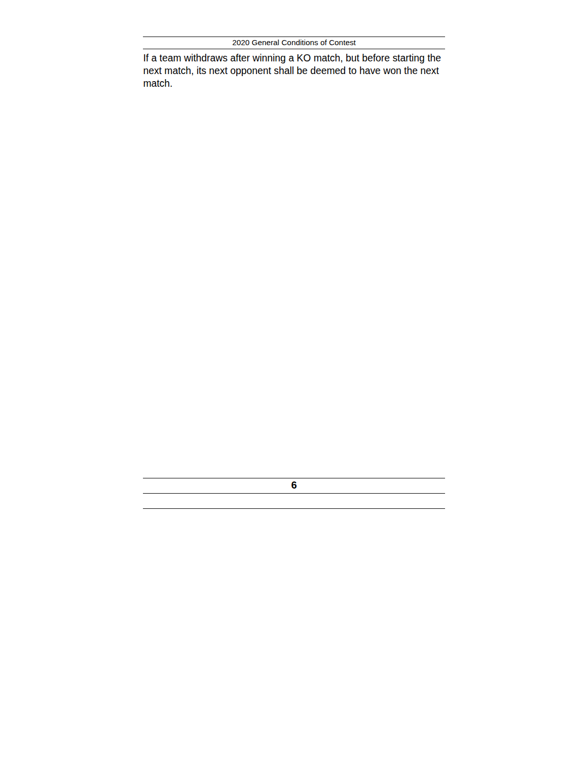2020 General Conditions of Contest
If a team withdraws after winning a KO match, but before starting the next match, its next opponent shall be deemed to have won the next match.
6